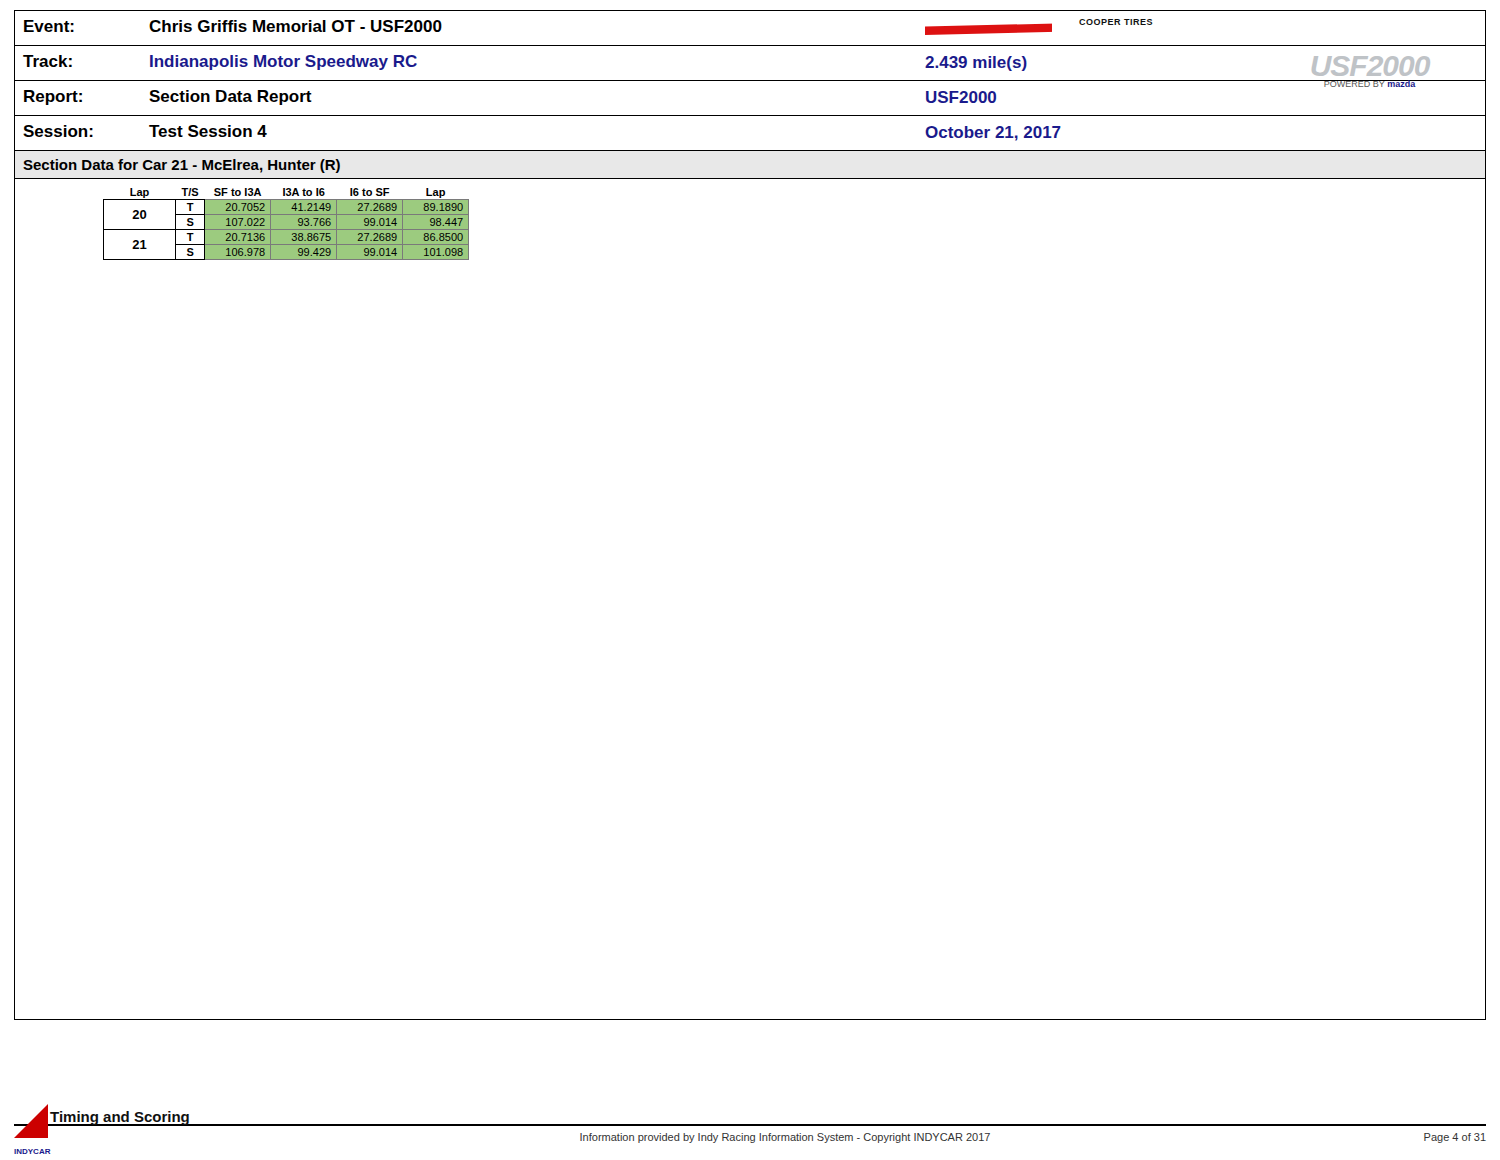Event:
Chris Griffis Memorial OT - USF2000
COOPER TIRES
Track:
Indianapolis Motor Speedway RC
2.439 mile(s)
Report:
Section Data Report
USF2000
Session:
Test Session 4
October 21, 2017
USF2000
POWERED BY mazda
Section Data for Car 21 - McElrea, Hunter (R)
| Lap | T/S | SF to I3A | I3A to I6 | I6 to SF | Lap |
| --- | --- | --- | --- | --- | --- |
| 20 | T | 20.7052 | 41.2149 | 27.2689 | 89.1890 |
| S | 107.022 | 93.766 | 99.014 | 98.447 |
| 21 | T | 20.7136 | 38.8675 | 27.2689 | 86.8500 |
| S | 106.978 | 99.429 | 99.014 | 101.098 |
Timing and Scoring
INDYCAR
Information provided by Indy Racing Information System - Copyright INDYCAR 2017
Page 4 of 31